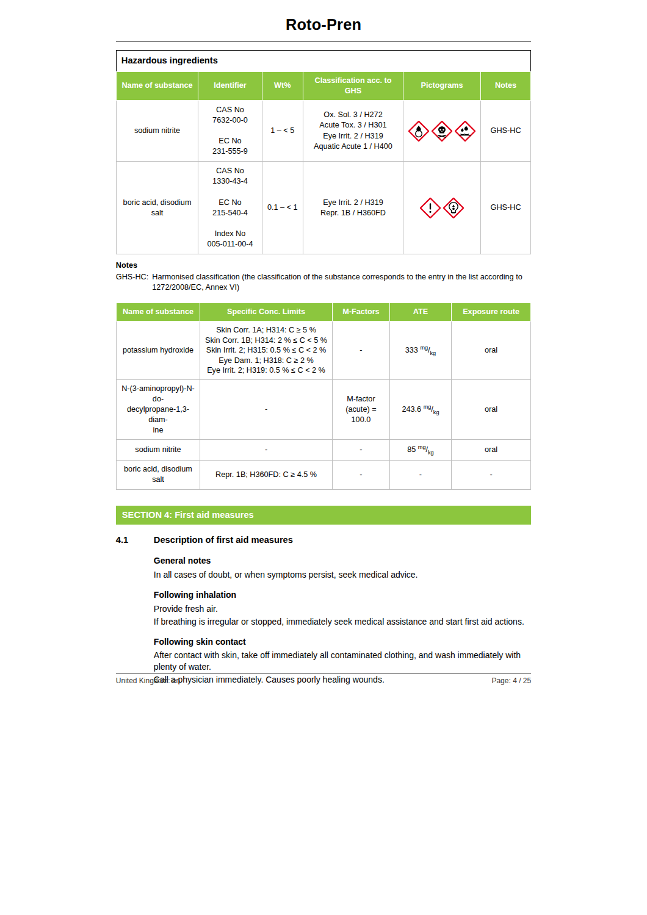Roto-Pren
Hazardous ingredients
| Name of substance | Identifier | Wt% | Classification acc. to GHS | Pictograms | Notes |
| --- | --- | --- | --- | --- | --- |
| sodium nitrite | CAS No 7632-00-0 EC No 231-555-9 | 1 – < 5 | Ox. Sol. 3 / H272 Acute Tox. 3 / H301 Eye Irrit. 2 / H319 Aquatic Acute 1 / H400 | | GHS-HC |
| boric acid, disodium salt | CAS No 1330-43-4 EC No 215-540-4 Index No 005-011-00-4 | 0.1 – < 1 | Eye Irrit. 2 / H319 Repr. 1B / H360FD | | GHS-HC |
Notes
| GHS-HC: | Harmonised classification (the classification of the substance corresponds to the entry in the list according to 1272/2008/EC, Annex VI) |
| Name of substance | Specific Conc. Limits | M-Factors | ATE | Exposure route |
| --- | --- | --- | --- | --- |
| potassium hydroxide | Skin Corr. 1A; H314: C ≥ 5 % Skin Corr. 1B; H314: 2 % ≤ C < 5 % Skin Irrit. 2; H315: 0.5 % ≤ C < 2 % Eye Dam. 1; H318: C ≥ 2 % Eye Irrit. 2; H319: 0.5 % ≤ C < 2 % | - | 333 mg / kg | oral |
| N-(3-aminopropyl)-N-do- decylpropane-1,3-diam- ine | - | M-factor (acute) = 100.0 | 243.6 mg / kg | oral |
| sodium nitrite | - | - | 85 mg / kg | oral |
| boric acid, disodium salt | Repr. 1B; H360FD: C ≥ 4.5 % | - | - | - |
SECTION 4: First aid measures
4.1 Description of first aid measures
General notes
In all cases of doubt, or when symptoms persist, seek medical advice.
Following inhalation
Provide fresh air.
If breathing is irregular or stopped, immediately seek medical assistance and start first aid actions.
Following skin contact
After contact with skin, take off immediately all contaminated clothing, and wash immediately with plenty of water.
Call a physician immediately. Causes poorly healing wounds.
United Kingdom: en Page: 4 / 25